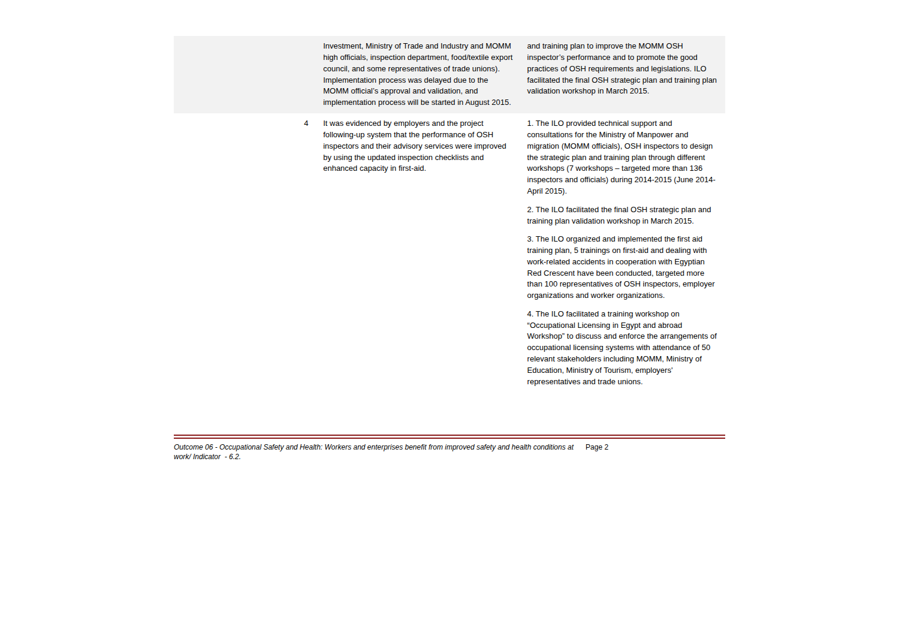| | | Investment, Ministry of Trade and Industry and MOMM high officials, inspection department, food/textile export council, and some representatives of trade unions). Implementation process was delayed due to the MOMM official’s approval and validation, and implementation process will be started in August 2015. | and training plan to improve the MOMM OSH inspector’s performance and to promote the good practices of OSH requirements and legislations. ILO facilitated the final OSH strategic plan and training plan validation workshop in March 2015. |
| | 4 | It was evidenced by employers and the project following-up system that the performance of OSH inspectors and their advisory services were improved by using the updated inspection checklists and enhanced capacity in first-aid. | 1. The ILO provided technical support and consultations for the Ministry of Manpower and migration (MOMM officials), OSH inspectors to design the strategic plan and training plan through different workshops (7 workshops – targeted more than 136 inspectors and officials) during 2014-2015 (June 2014-April 2015). 2. The ILO facilitated the final OSH strategic plan and training plan validation workshop in March 2015. 3. The ILO organized and implemented the first aid training plan, 5 trainings on first-aid and dealing with work-related accidents in cooperation with Egyptian Red Crescent have been conducted, targeted more than 100 representatives of OSH inspectors, employer organizations and worker organizations. 4. The ILO facilitated a training workshop on “Occupational Licensing in Egypt and abroad Workshop” to discuss and enforce the arrangements of occupational licensing systems with attendance of 50 relevant stakeholders including MOMM, Ministry of Education, Ministry of Tourism, employers' representatives and trade unions. |
Outcome 06 - Occupational Safety and Health: Workers and enterprises benefit from improved safety and health conditions at Page 2
work/ Indicator - 6.2.